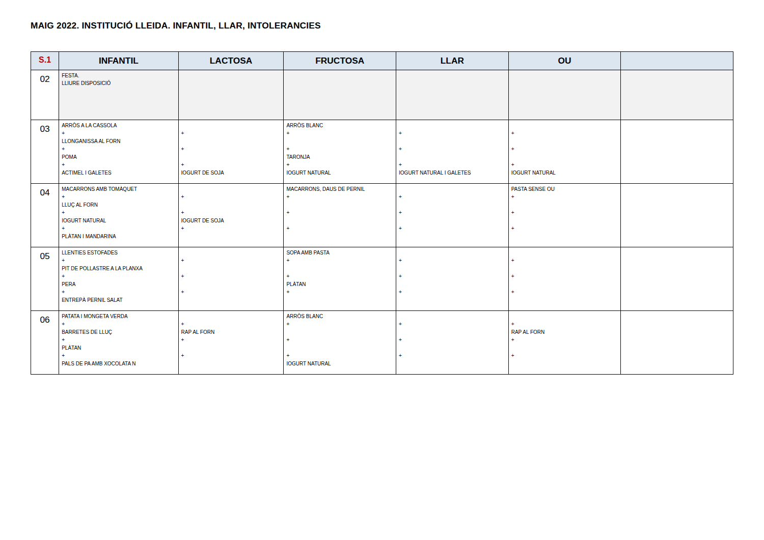MAIG 2022. INSTITUCIÓ LLEIDA. INFANTIL, LLAR, INTOLERANCIES
| S.1 | INFANTIL | LACTOSA | FRUCTOSA | LLAR | OU | |
| --- | --- | --- | --- | --- | --- | --- |
| 02 | FESTA. LLIURE DISPOSICIÓ | | | | | |
| 03 | ARRÒS A LA CASSOLA + LLONGANISSA AL FORN + POMA + ACTIMEL I GALETES | + + + IOGURT DE SOJA | ARRÒS BLANC + + TARONJA + IOGURT NATURAL | + + + IOGURT NATURAL I GALETES | + + + IOGURT NATURAL | |
| 04 | MACARRONS AMB TOMÀQUET + LLUÇ AL FORN + IOGURT NATURAL + PLÀTAN I MANDARINA | + + IOGURT DE SOJA + | MACARRONS, DAUS DE PERNIL + + + | + + + | PASTA SENSE OU + + + | |
| 05 | LLENTIES ESTOFADES + PIT DE POLLASTRE A LA PLANXA + PERA + ENTREPÀ PERNIL SALAT | + + + | SOPA AMB PASTA + + PLÀTAN + | + + + | + + + | |
| 06 | PATATA I MONGETA VERDA + BARRETES DE LLUÇ + PLÀTAN + PALS DE PA AMB XOCOLATA N | + RAP AL FORN + + | ARRÒS BLANC + + + IOGURT NATURAL | + + + | + RAP AL FORN + + | |